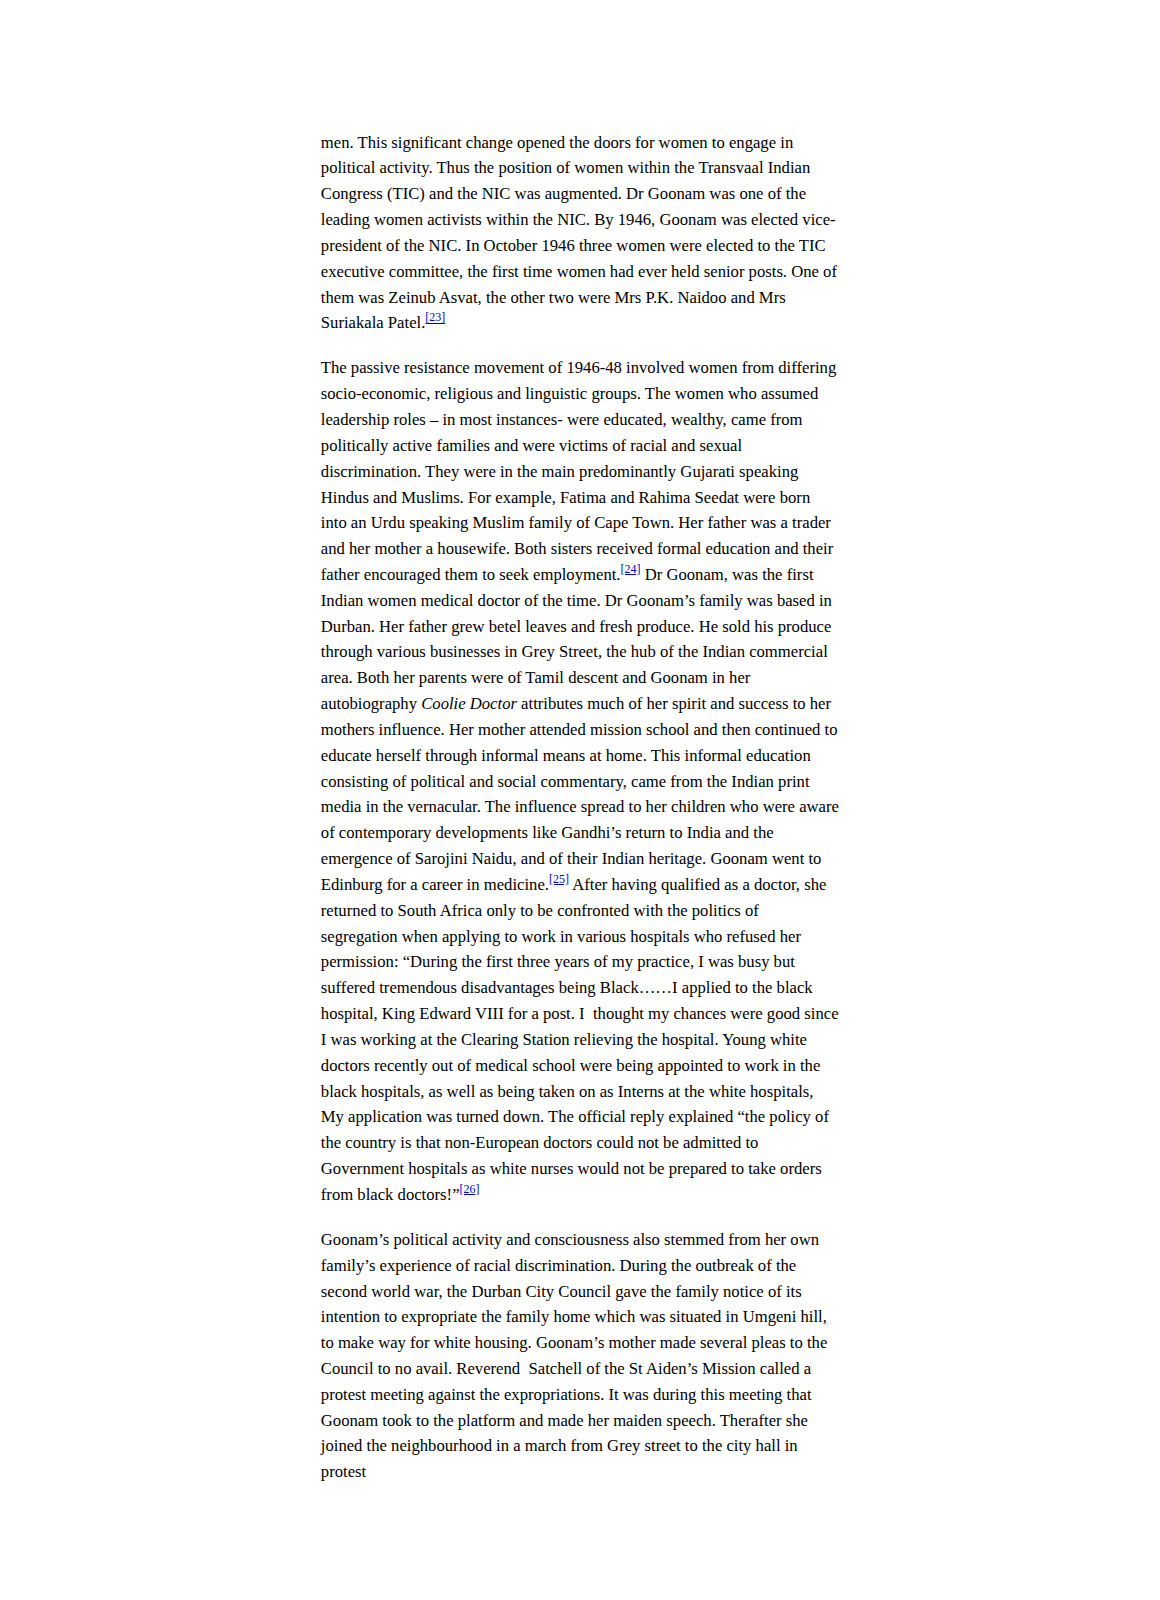men. This significant change opened the doors for women to engage in political activity. Thus the position of women within the Transvaal Indian Congress (TIC) and the NIC was augmented. Dr Goonam was one of the leading women activists within the NIC. By 1946, Goonam was elected vice-president of the NIC. In October 1946 three women were elected to the TIC executive committee, the first time women had ever held senior posts. One of them was Zeinub Asvat, the other two were Mrs P.K. Naidoo and Mrs Suriakala Patel.[23]
The passive resistance movement of 1946-48 involved women from differing socio-economic, religious and linguistic groups. The women who assumed leadership roles – in most instances- were educated, wealthy, came from politically active families and were victims of racial and sexual discrimination. They were in the main predominantly Gujarati speaking Hindus and Muslims. For example, Fatima and Rahima Seedat were born into an Urdu speaking Muslim family of Cape Town. Her father was a trader and her mother a housewife. Both sisters received formal education and their father encouraged them to seek employment.[24] Dr Goonam, was the first Indian women medical doctor of the time. Dr Goonam’s family was based in Durban. Her father grew betel leaves and fresh produce. He sold his produce through various businesses in Grey Street, the hub of the Indian commercial area. Both her parents were of Tamil descent and Goonam in her autobiography Coolie Doctor attributes much of her spirit and success to her mothers influence. Her mother attended mission school and then continued to educate herself through informal means at home. This informal education consisting of political and social commentary, came from the Indian print media in the vernacular. The influence spread to her children who were aware of contemporary developments like Gandhi’s return to India and the emergence of Sarojini Naidu, and of their Indian heritage. Goonam went to Edinburg for a career in medicine.[25] After having qualified as a doctor, she returned to South Africa only to be confronted with the politics of segregation when applying to work in various hospitals who refused her permission: “During the first three years of my practice, I was busy but suffered tremendous disadvantages being Black……I applied to the black hospital, King Edward VIII for a post. I thought my chances were good since I was working at the Clearing Station relieving the hospital. Young white doctors recently out of medical school were being appointed to work in the black hospitals, as well as being taken on as Interns at the white hospitals, My application was turned down. The official reply explained “the policy of the country is that non-European doctors could not be admitted to Government hospitals as white nurses would not be prepared to take orders from black doctors!”[26]
Goonam’s political activity and consciousness also stemmed from her own family’s experience of racial discrimination. During the outbreak of the second world war, the Durban City Council gave the family notice of its intention to expropriate the family home which was situated in Umgeni hill, to make way for white housing. Goonam’s mother made several pleas to the Council to no avail. Reverend Satchell of the St Aiden’s Mission called a protest meeting against the expropriations. It was during this meeting that Goonam took to the platform and made her maiden speech. Therafter she joined the neighbourhood in a march from Grey street to the city hall in protest